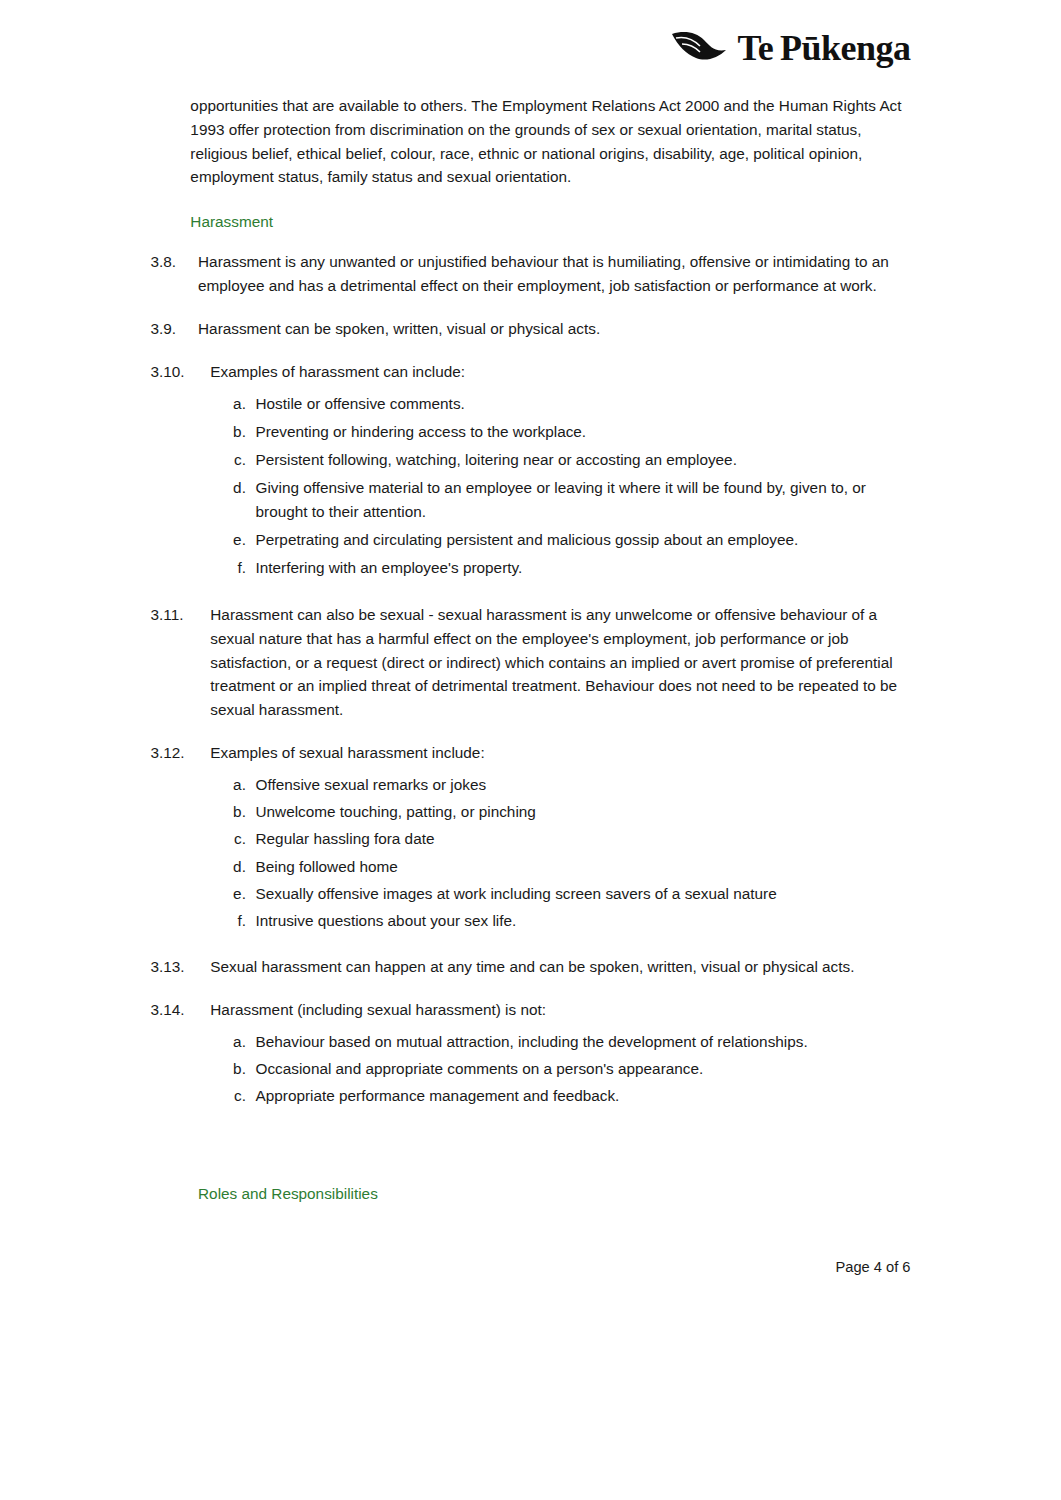Te Pūkenga
opportunities that are available to others. The Employment Relations Act 2000 and the Human Rights Act 1993 offer protection from discrimination on the grounds of sex or sexual orientation, marital status, religious belief, ethical belief, colour, race, ethnic or national origins, disability, age, political opinion, employment status, family status and sexual orientation.
Harassment
3.8.
Harassment is any unwanted or unjustified behaviour that is humiliating, offensive or intimidating to an employee and has a detrimental effect on their employment, job satisfaction or performance at work.
3.9.
Harassment can be spoken, written, visual or physical acts.
3.10.
Examples of harassment can include:
Hostile or offensive comments.
Preventing or hindering access to the workplace.
Persistent following, watching, loitering near or accosting an employee.
Giving offensive material to an employee or leaving it where it will be found by, given to, or brought to their attention.
Perpetrating and circulating persistent and malicious gossip about an employee.
Interfering with an employee's property.
3.11.
Harassment can also be sexual - sexual harassment is any unwelcome or offensive behaviour of a sexual nature that has a harmful effect on the employee's employment, job performance or job satisfaction, or a request (direct or indirect) which contains an implied or avert promise of preferential treatment or an implied threat of detrimental treatment. Behaviour does not need to be repeated to be sexual harassment.
3.12.
Examples of sexual harassment include:
Offensive sexual remarks or jokes
Unwelcome touching, patting, or pinching
Regular hassling fora date
Being followed home
Sexually offensive images at work including screen savers of a sexual nature
Intrusive questions about your sex life.
3.13.
Sexual harassment can happen at any time and can be spoken, written, visual or physical acts.
3.14.
Harassment (including sexual harassment) is not:
Behaviour based on mutual attraction, including the development of relationships.
Occasional and appropriate comments on a person's appearance.
Appropriate performance management and feedback.
Roles and Responsibilities
Page 4 of 6